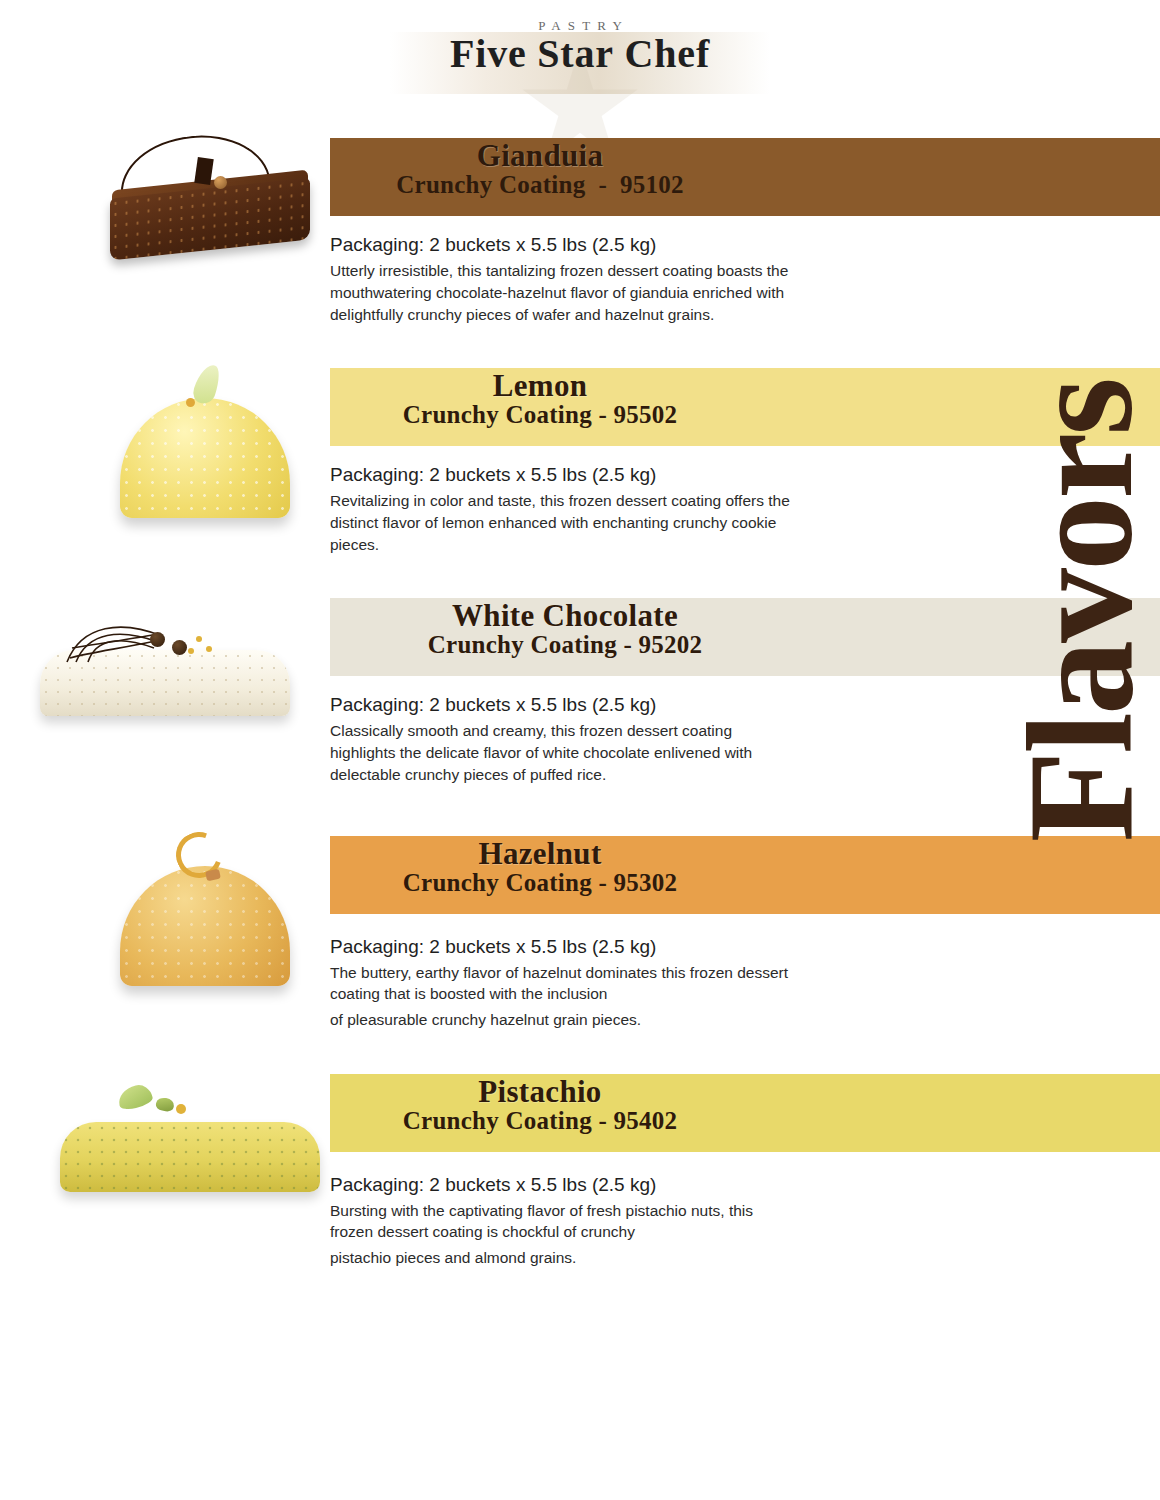Pastry
Five Star Chef
Flavors
Gianduia
Crunchy Coating - 95102
Packaging: 2 buckets x 5.5 lbs (2.5 kg)
Utterly irresistible, this tantalizing frozen dessert coating boasts the mouthwatering chocolate-hazelnut flavor of gianduia enriched with delightfully crunchy pieces of wafer and hazelnut grains.
Lemon
Crunchy Coating - 95502
Packaging: 2 buckets x 5.5 lbs (2.5 kg)
Revitalizing in color and taste, this frozen dessert coating offers the distinct flavor of lemon enhanced with enchanting crunchy cookie pieces.
White Chocolate
Crunchy Coating - 95202
Packaging: 2 buckets x 5.5 lbs (2.5 kg)
Classically smooth and creamy, this frozen dessert coating highlights the delicate flavor of white chocolate enlivened with delectable crunchy pieces of puffed rice.
Hazelnut
Crunchy Coating - 95302
Packaging: 2 buckets x 5.5 lbs (2.5 kg)
The buttery, earthy flavor of hazelnut dominates this frozen dessert coating that is boosted with the inclusion of pleasurable crunchy hazelnut grain pieces.
Pistachio
Crunchy Coating - 95402
Packaging: 2 buckets x 5.5 lbs (2.5 kg)
Bursting with the captivating flavor of fresh pistachio nuts, this frozen dessert coating is chockful of crunchy pistachio pieces and almond grains.